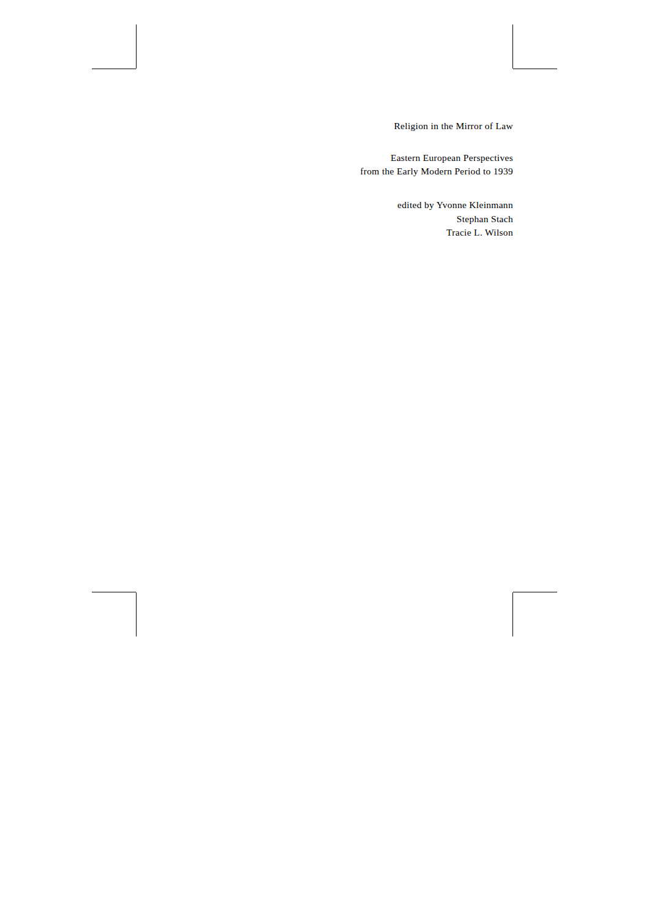Religion in the Mirror of Law
Eastern European Perspectives
from the Early Modern Period to 1939
edited by Yvonne Kleinmann
Stephan Stach
Tracie L. Wilson